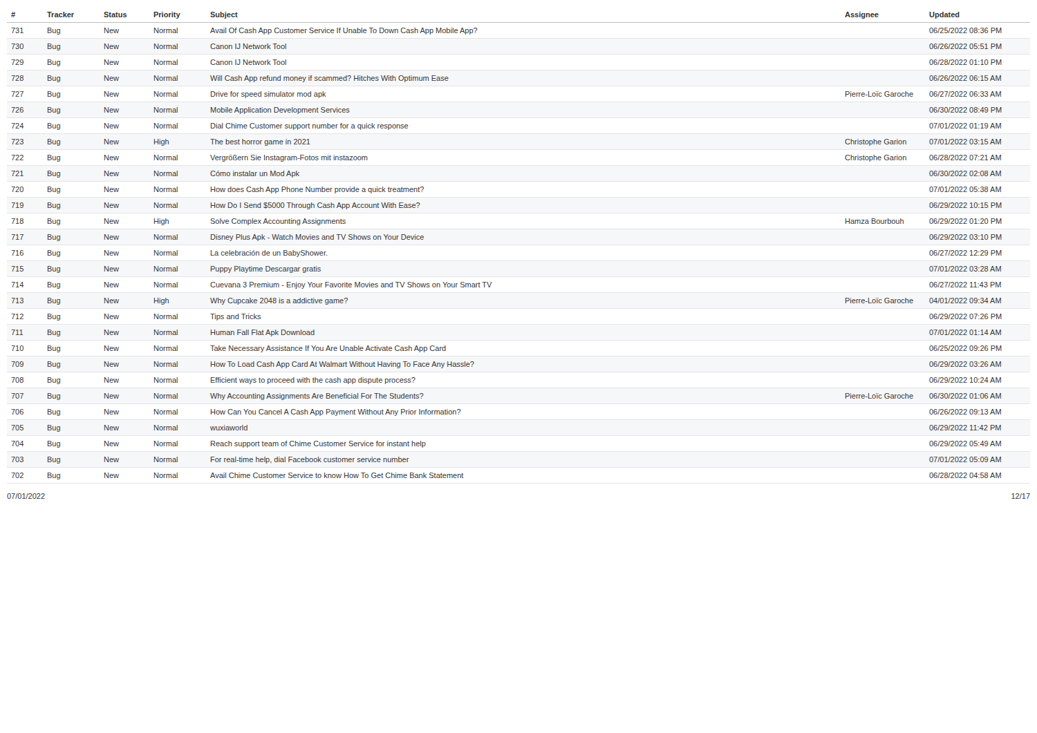| # | Tracker | Status | Priority | Subject | Assignee | Updated |
| --- | --- | --- | --- | --- | --- | --- |
| 731 | Bug | New | Normal | Avail Of Cash App Customer Service If Unable To Down Cash App Mobile App? | | 06/25/2022 08:36 PM |
| 730 | Bug | New | Normal | Canon IJ Network Tool | | 06/26/2022 05:51 PM |
| 729 | Bug | New | Normal | Canon IJ Network Tool | | 06/28/2022 01:10 PM |
| 728 | Bug | New | Normal | Will Cash App refund money if scammed? Hitches With Optimum Ease | | 06/26/2022 06:15 AM |
| 727 | Bug | New | Normal | Drive for speed simulator mod apk | Pierre-Loïc Garoche | 06/27/2022 06:33 AM |
| 726 | Bug | New | Normal | Mobile Application Development Services | | 06/30/2022 08:49 PM |
| 724 | Bug | New | Normal | Dial Chime Customer support number for a quick response | | 07/01/2022 01:19 AM |
| 723 | Bug | New | High | The best horror game in 2021 | Christophe Garion | 07/01/2022 03:15 AM |
| 722 | Bug | New | Normal | Vergrößern Sie Instagram-Fotos mit instazoom | Christophe Garion | 06/28/2022 07:21 AM |
| 721 | Bug | New | Normal | Cómo instalar un Mod Apk | | 06/30/2022 02:08 AM |
| 720 | Bug | New | Normal | How does Cash App Phone Number provide a quick treatment? | | 07/01/2022 05:38 AM |
| 719 | Bug | New | Normal | How Do I Send $5000 Through Cash App Account With Ease? | | 06/29/2022 10:15 PM |
| 718 | Bug | New | High | Solve Complex Accounting Assignments | Hamza Bourbouh | 06/29/2022 01:20 PM |
| 717 | Bug | New | Normal | Disney Plus Apk - Watch Movies and TV Shows on Your Device | | 06/29/2022 03:10 PM |
| 716 | Bug | New | Normal | La celebración de un BabyShower. | | 06/27/2022 12:29 PM |
| 715 | Bug | New | Normal | Puppy Playtime Descargar gratis | | 07/01/2022 03:28 AM |
| 714 | Bug | New | Normal | Cuevana 3 Premium - Enjoy Your Favorite Movies and TV Shows on Your Smart TV | | 06/27/2022 11:43 PM |
| 713 | Bug | New | High | Why Cupcake 2048 is a addictive game? | Pierre-Loïc Garoche | 04/01/2022 09:34 AM |
| 712 | Bug | New | Normal | Tips and Tricks | | 06/29/2022 07:26 PM |
| 711 | Bug | New | Normal | Human Fall Flat Apk Download | | 07/01/2022 01:14 AM |
| 710 | Bug | New | Normal | Take Necessary Assistance If You Are Unable Activate Cash App Card | | 06/25/2022 09:26 PM |
| 709 | Bug | New | Normal | How To Load Cash App Card At Walmart Without Having To Face Any Hassle? | | 06/29/2022 03:26 AM |
| 708 | Bug | New | Normal | Efficient ways to proceed with the cash app dispute process? | | 06/29/2022 10:24 AM |
| 707 | Bug | New | Normal | Why Accounting Assignments Are Beneficial For The Students? | Pierre-Loïc Garoche | 06/30/2022 01:06 AM |
| 706 | Bug | New | Normal | How Can You Cancel A Cash App Payment Without Any Prior Information? | | 06/26/2022 09:13 AM |
| 705 | Bug | New | Normal | wuxiaworld | | 06/29/2022 11:42 PM |
| 704 | Bug | New | Normal | Reach support team of Chime Customer Service for instant help | | 06/29/2022 05:49 AM |
| 703 | Bug | New | Normal | For real-time help, dial Facebook customer service number | | 07/01/2022 05:09 AM |
| 702 | Bug | New | Normal | Avail Chime Customer Service to know How To Get Chime Bank Statement | | 06/28/2022 04:58 AM |
07/01/2022 12/17